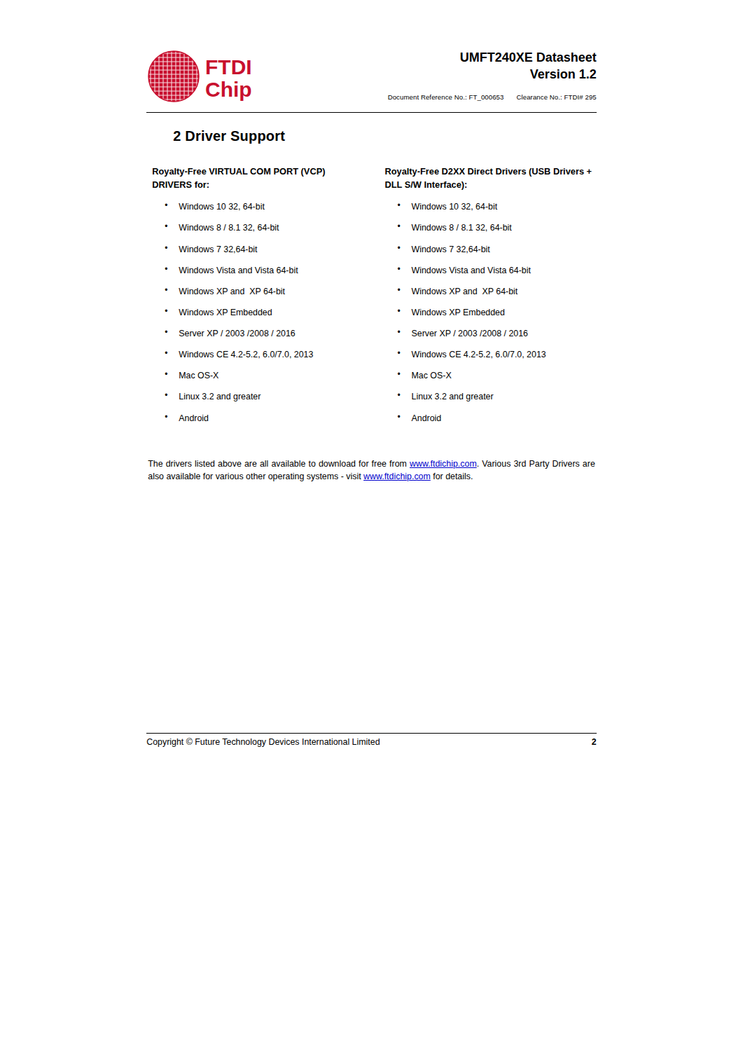FTDI Chip
UMFT240XE Datasheet
Version 1.2
Document Reference No.: FT_000653 Clearance No.: FTDI# 295
2 Driver Support
Royalty-Free VIRTUAL COM PORT (VCP) DRIVERS for:
Windows 10 32, 64-bit
Windows 8 / 8.1 32, 64-bit
Windows 7 32,64-bit
Windows Vista and Vista 64-bit
Windows XP and XP 64-bit
Windows XP Embedded
Server XP / 2003 /2008 / 2016
Windows CE 4.2-5.2, 6.0/7.0, 2013
Mac OS-X
Linux 3.2 and greater
Android
Royalty-Free D2XX Direct Drivers (USB Drivers + DLL S/W Interface):
Windows 10 32, 64-bit
Windows 8 / 8.1 32, 64-bit
Windows 7 32,64-bit
Windows Vista and Vista 64-bit
Windows XP and XP 64-bit
Windows XP Embedded
Server XP / 2003 /2008 / 2016
Windows CE 4.2-5.2, 6.0/7.0, 2013
Mac OS-X
Linux 3.2 and greater
Android
The drivers listed above are all available to download for free from www.ftdichip.com. Various 3rd Party Drivers are also available for various other operating systems - visit www.ftdichip.com for details.
Copyright © Future Technology Devices International Limited 2